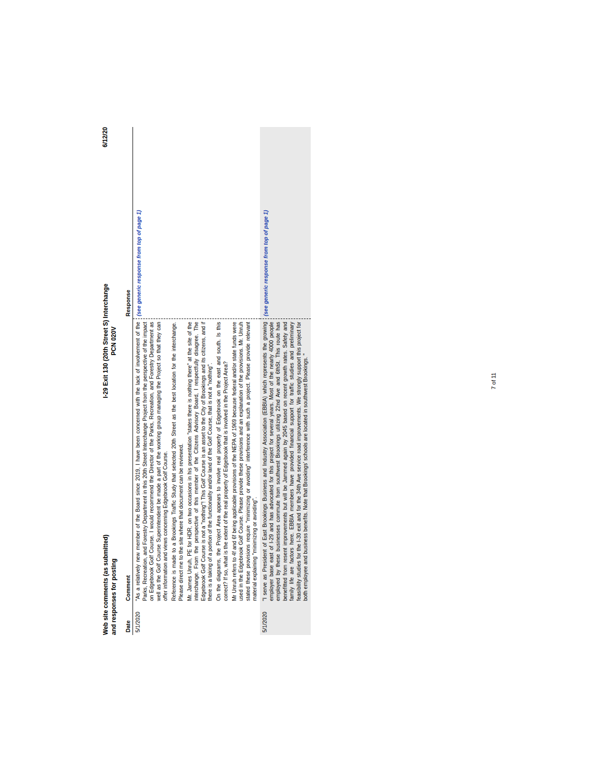Web site comments (as submitted)
and responses for posting
I-29 Exit 130 (20th Street S) Interchange
PCN 020V
6/12/20
| Date | Comment | Response |
| --- | --- | --- |
| 5/1/2020 | "As a relatively new member of the Board since 2019, I have been concerned with the lack of involvement of the Parks, Recreation, and Forestry Department in this 20th Street Interchange Project from the perspective of the impact on Edgebrook Golf Course. I would recommend the Director of the Parks, Recreation, and Forestry Department as well as the Golf Course Superintendent be made a part of the working group managing the Project so that they can offer information and views concerning Edgebrook Golf Course. Reference is made to a Brookings Traffic Study that selected 20th Street as the best location for the interchange. Please direct me to the site where that document can be reviewed. Mr. James Unruh, PE for HDR, on two occasions in his presentation "states there is nothing there" at the site of the interchange. From the perspective of this member of the Citizens Advisory Board, I respectfully disagree. The Edgebrook Golf Course is not a "nothing"! This Golf Course is an asset to the City of Brookings and its citizens, and if there is a taking of a portion of the functionality and/or land of the Golf Course, that is not a "nothing". On the diagrams, the Project Area appears to involve real property of Edgebrook on the east and south. Is this correct? If so, what is the extent of the real property of Edgebrook that is involved in the Project Area? Mr Unruh refers to 4f and 6f being applicable provisions of the NEPA of 1969 because federal and/or state funds were used in the Edgebrook Golf Course. Please provide these provisions and an explanation of the provisions. Mr. Unruh stated these provisions require "minimizing or avoiding" interference with such a project. Please provide relevant material explaining "minimizing or avoiding". | (see generic response from top of page 1) |
| 5/1/2020 | "I serve as President of East Brookings Business and Industry Association (EBBIA) which represents the growing employer base east of I-29 and has advocated for this project for several years. Most of the nearly 4000 people employed by these businesses commute from southwest Brookings utilizing 22nd Ave and 6thSt. This route has benefitted from resent improvements but will be Jammed again by 2045 based on recent growth rates. Safety and family life are factors here. EBBIA members have provided financial support for traffic studies and preliminary feasibility studies for the I-30 exit and for the 34th Ave service road improvements. We strongly support this project for both employee and business benefits. Note that Brookings' schools are located in southwest Brookings. " | (see generic response from top of page 1) |
7 of 11